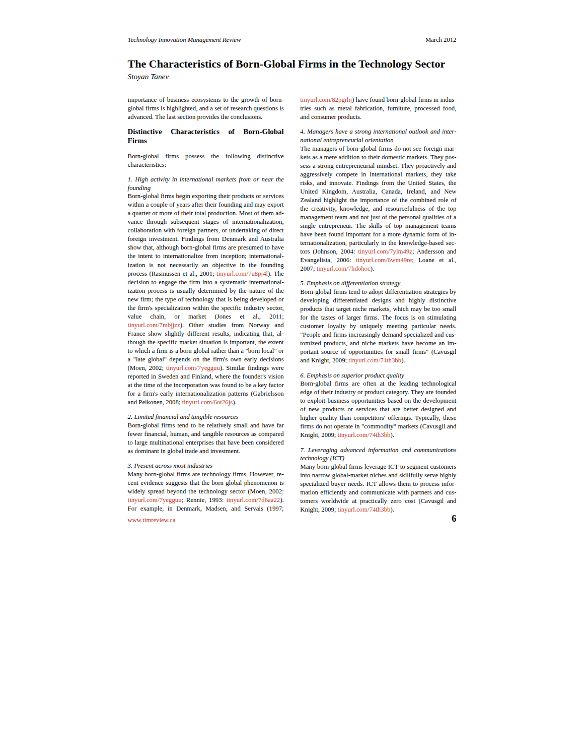Technology Innovation Management Review
March 2012
The Characteristics of Born-Global Firms in the Technology Sector
Stoyan Tanev
importance of business ecosystems to the growth of born-global firms is highlighted, and a set of research questions is advanced. The last section provides the conclusions.
Distinctive Characteristics of Born-Global Firms
Born-global firms possess the following distinctive characteristics:
1. High activity in international markets from or near the founding
Born-global firms begin exporting their products or services within a couple of years after their founding and may export a quarter or more of their total production. Most of them advance through subsequent stages of internationalization, collaboration with foreign partners, or undertaking of direct foreign investment. Findings from Denmark and Australia show that, although born-global firms are presumed to have the intent to internationalize from inception; internationalization is not necessarily an objective in the founding process (Rasmussen et al., 2001; tinyurl.com/7u8pj4l). The decision to engage the firm into a systematic internationalization process is usually determined by the nature of the new firm; the type of technology that is being developed or the firm's specialization within the specific industry sector, value chain, or market (Jones et al., 2011; tinyurl.com/7mbjjzz). Other studies from Norway and France show slightly different results, indicating that, although the specific market situation is important, the extent to which a firm is a born global rather than a "born local" or a "late global" depends on the firm's own early decisions (Moen, 2002; tinyurl.com/7yegguu). Similar findings were reported in Sweden and Finland, where the founder's vision at the time of the incorporation was found to be a key factor for a firm's early internationalization patterns (Gabrielsson and Pelkonen, 2008; tinyurl.com/6ot26js).
2. Limited financial and tangible resources
Born-global firms tend to be relatively small and have far fewer financial, human, and tangible resources as compared to large multinational enterprises that have been considered as dominant in global trade and investment.
3. Present across most industries
Many born-global firms are technology firms. However, recent evidence suggests that the born global phenomenon is widely spread beyond the technology sector (Moen, 2002: tinyurl.com/7yegguu; Rennie, 1993: tinyurl.com/7d6aa22). For example, in Denmark, Madsen, and Servais (1997; tinyurl.com/82pgrhj) have found born-global firms in industries such as metal fabrication, furniture, processed food, and consumer products.
4. Managers have a strong international outlook and international entrepreneurial orientation
The managers of born-global firms do not see foreign markets as a mere addition to their domestic markets. They possess a strong entrepreneurial mindset. They proactively and aggressively compete in international markets, they take risks, and innovate. Findings from the United States, the United Kingdom, Australia, Canada, Ireland, and New Zealand highlight the importance of the combined role of the creativity, knowledge, and resourcefulness of the top management team and not just of the personal qualities of a single entrepreneur. The skills of top management teams have been found important for a more dynamic form of internationalization, particularly in the knowledge-based sectors (Johnson, 2004: tinyurl.com/7ylm49z; Andersson and Evangelista, 2006: tinyurl.com/6wm49re; Loane et al., 2007; tinyurl.com/7hdohoc).
5. Emphasis on differentiation strategy
Born-global firms tend to adopt differentiation strategies by developing differentiated designs and highly distinctive products that target niche markets, which may be too small for the tastes of larger firms. The focus is on stimulating customer loyalty by uniquely meeting particular needs. "People and firms increasingly demand specialized and customized products, and niche markets have become an important source of opportunities for small firms" (Cavusgil and Knight, 2009; tinyurl.com/74th3bb).
6. Emphasis on superior product quality
Born-global firms are often at the leading technological edge of their industry or product category. They are founded to exploit business opportunities based on the development of new products or services that are better designed and higher quality than competitors' offerings. Typically, these firms do not operate in "commodity" markets (Cavusgil and Knight, 2009; tinyurl.com/74th3bb).
7. Leveraging advanced information and communications technology (ICT)
Many born-global firms leverage ICT to segment customers into narrow global-market niches and skillfully serve highly specialized buyer needs. ICT allows them to process information efficiently and communicate with partners and customers worldwide at practically zero cost (Cavusgil and Knight, 2009; tinyurl.com/74th3bb).
www.timreview.ca
6